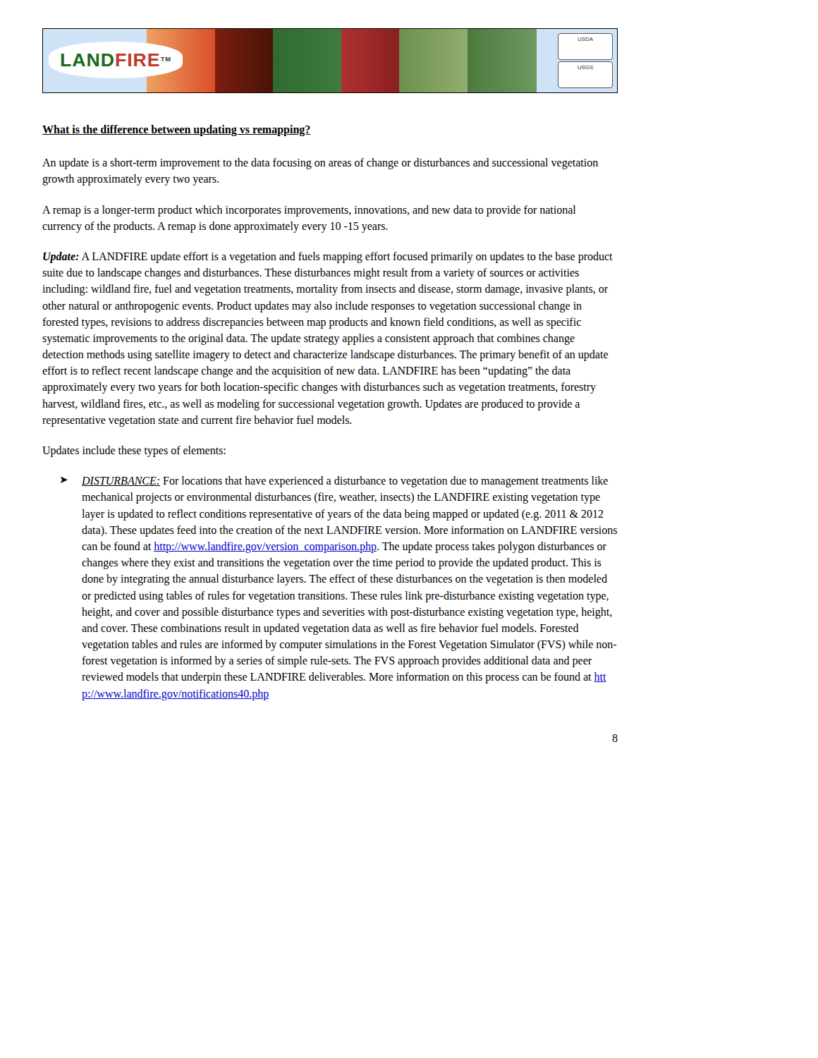LAND FIRETM
USDA
USGS
What is the difference between updating vs remapping?
An update is a short-term improvement to the data focusing on areas of change or disturbances and successional vegetation growth approximately every two years.
A remap is a longer-term product which incorporates improvements, innovations, and new data to provide for national currency of the products. A remap is done approximately every 10 -15 years.
Update: A LANDFIRE update effort is a vegetation and fuels mapping effort focused primarily on updates to the base product suite due to landscape changes and disturbances. These disturbances might result from a variety of sources or activities including: wildland fire, fuel and vegetation treatments, mortality from insects and disease, storm damage, invasive plants, or other natural or anthropogenic events. Product updates may also include responses to vegetation successional change in forested types, revisions to address discrepancies between map products and known field conditions, as well as specific systematic improvements to the original data. The update strategy applies a consistent approach that combines change detection methods using satellite imagery to detect and characterize landscape disturbances. The primary benefit of an update effort is to reflect recent landscape change and the acquisition of new data. LANDFIRE has been “updating” the data approximately every two years for both location-specific changes with disturbances such as vegetation treatments, forestry harvest, wildland fires, etc., as well as modeling for successional vegetation growth. Updates are produced to provide a representative vegetation state and current fire behavior fuel models.
Updates include these types of elements:
DISTURBANCE: For locations that have experienced a disturbance to vegetation due to management treatments like mechanical projects or environmental disturbances (fire, weather, insects) the LANDFIRE existing vegetation type layer is updated to reflect conditions representative of years of the data being mapped or updated (e.g. 2011 & 2012 data). These updates feed into the creation of the next LANDFIRE version. More information on LANDFIRE versions can be found at http://www.landfire.gov/version_comparison.php. The update process takes polygon disturbances or changes where they exist and transitions the vegetation over the time period to provide the updated product. This is done by integrating the annual disturbance layers. The effect of these disturbances on the vegetation is then modeled or predicted using tables of rules for vegetation transitions. These rules link pre-disturbance existing vegetation type, height, and cover and possible disturbance types and severities with post-disturbance existing vegetation type, height, and cover. These combinations result in updated vegetation data as well as fire behavior fuel models. Forested vegetation tables and rules are informed by computer simulations in the Forest Vegetation Simulator (FVS) while non-forest vegetation is informed by a series of simple rule-sets. The FVS approach provides additional data and peer reviewed models that underpin these LANDFIRE deliverables. More information on this process can be found at http://www.landfire.gov/notifications40.php
8